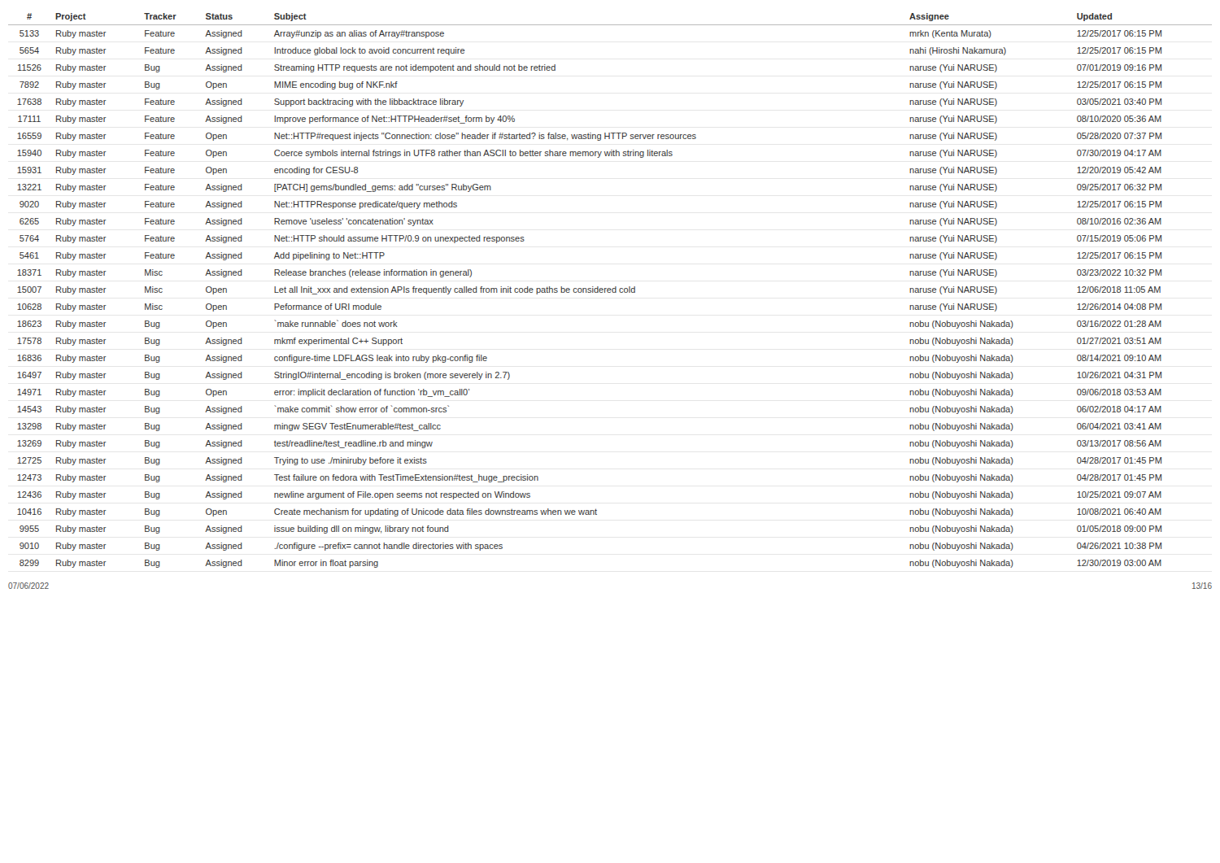| # | Project | Tracker | Status | Subject | Assignee | Updated |
| --- | --- | --- | --- | --- | --- | --- |
| 5133 | Ruby master | Feature | Assigned | Array#unzip as an alias of Array#transpose | mrkn (Kenta Murata) | 12/25/2017 06:15 PM |
| 5654 | Ruby master | Feature | Assigned | Introduce global lock to avoid concurrent require | nahi (Hiroshi Nakamura) | 12/25/2017 06:15 PM |
| 11526 | Ruby master | Bug | Assigned | Streaming HTTP requests are not idempotent and should not be retried | naruse (Yui NARUSE) | 07/01/2019 09:16 PM |
| 7892 | Ruby master | Bug | Open | MIME encoding bug of NKF.nkf | naruse (Yui NARUSE) | 12/25/2017 06:15 PM |
| 17638 | Ruby master | Feature | Assigned | Support backtracing with the libbacktrace library | naruse (Yui NARUSE) | 03/05/2021 03:40 PM |
| 17111 | Ruby master | Feature | Assigned | Improve performance of Net::HTTPHeader#set_form by 40% | naruse (Yui NARUSE) | 08/10/2020 05:36 AM |
| 16559 | Ruby master | Feature | Open | Net::HTTP#request injects "Connection: close" header if #started? is false, wasting HTTP server resources | naruse (Yui NARUSE) | 05/28/2020 07:37 PM |
| 15940 | Ruby master | Feature | Open | Coerce symbols internal fstrings in UTF8 rather than ASCII to better share memory with string literals | naruse (Yui NARUSE) | 07/30/2019 04:17 AM |
| 15931 | Ruby master | Feature | Open | encoding for CESU-8 | naruse (Yui NARUSE) | 12/20/2019 05:42 AM |
| 13221 | Ruby master | Feature | Assigned | [PATCH] gems/bundled_gems: add "curses" RubyGem | naruse (Yui NARUSE) | 09/25/2017 06:32 PM |
| 9020 | Ruby master | Feature | Assigned | Net::HTTPResponse predicate/query methods | naruse (Yui NARUSE) | 12/25/2017 06:15 PM |
| 6265 | Ruby master | Feature | Assigned | Remove 'useless' 'concatenation' syntax | naruse (Yui NARUSE) | 08/10/2016 02:36 AM |
| 5764 | Ruby master | Feature | Assigned | Net::HTTP should assume HTTP/0.9 on unexpected responses | naruse (Yui NARUSE) | 07/15/2019 05:06 PM |
| 5461 | Ruby master | Feature | Assigned | Add pipelining to Net::HTTP | naruse (Yui NARUSE) | 12/25/2017 06:15 PM |
| 18371 | Ruby master | Misc | Assigned | Release branches (release information in general) | naruse (Yui NARUSE) | 03/23/2022 10:32 PM |
| 15007 | Ruby master | Misc | Open | Let all Init_xxx and extension APIs frequently called from init code paths be considered cold | naruse (Yui NARUSE) | 12/06/2018 11:05 AM |
| 10628 | Ruby master | Misc | Open | Peformance of URI module | naruse (Yui NARUSE) | 12/26/2014 04:08 PM |
| 18623 | Ruby master | Bug | Open | `make runnable` does not work | nobu (Nobuyoshi Nakada) | 03/16/2022 01:28 AM |
| 17578 | Ruby master | Bug | Assigned | mkmf experimental C++ Support | nobu (Nobuyoshi Nakada) | 01/27/2021 03:51 AM |
| 16836 | Ruby master | Bug | Assigned | configure-time LDFLAGS leak into ruby pkg-config file | nobu (Nobuyoshi Nakada) | 08/14/2021 09:10 AM |
| 16497 | Ruby master | Bug | Assigned | StringIO#internal_encoding is broken (more severely in 2.7) | nobu (Nobuyoshi Nakada) | 10/26/2021 04:31 PM |
| 14971 | Ruby master | Bug | Open | error: implicit declaration of function ‘rb_vm_call0’ | nobu (Nobuyoshi Nakada) | 09/06/2018 03:53 AM |
| 14543 | Ruby master | Bug | Assigned | `make commit` show error of `common-srcs` | nobu (Nobuyoshi Nakada) | 06/02/2018 04:17 AM |
| 13298 | Ruby master | Bug | Assigned | mingw SEGV TestEnumerable#test_callcc | nobu (Nobuyoshi Nakada) | 06/04/2021 03:41 AM |
| 13269 | Ruby master | Bug | Assigned | test/readline/test_readline.rb and mingw | nobu (Nobuyoshi Nakada) | 03/13/2017 08:56 AM |
| 12725 | Ruby master | Bug | Assigned | Trying to use ./miniruby before it exists | nobu (Nobuyoshi Nakada) | 04/28/2017 01:45 PM |
| 12473 | Ruby master | Bug | Assigned | Test failure on fedora with TestTimeExtension#test_huge_precision | nobu (Nobuyoshi Nakada) | 04/28/2017 01:45 PM |
| 12436 | Ruby master | Bug | Assigned | newline argument of File.open seems not respected on Windows | nobu (Nobuyoshi Nakada) | 10/25/2021 09:07 AM |
| 10416 | Ruby master | Bug | Open | Create mechanism for updating of Unicode data files downstreams when we want | nobu (Nobuyoshi Nakada) | 10/08/2021 06:40 AM |
| 9955 | Ruby master | Bug | Assigned | issue building dll on mingw, library not found | nobu (Nobuyoshi Nakada) | 01/05/2018 09:00 PM |
| 9010 | Ruby master | Bug | Assigned | ./configure --prefix= cannot handle directories with spaces | nobu (Nobuyoshi Nakada) | 04/26/2021 10:38 PM |
| 8299 | Ruby master | Bug | Assigned | Minor error in float parsing | nobu (Nobuyoshi Nakada) | 12/30/2019 03:00 AM |
07/06/2022 13/16